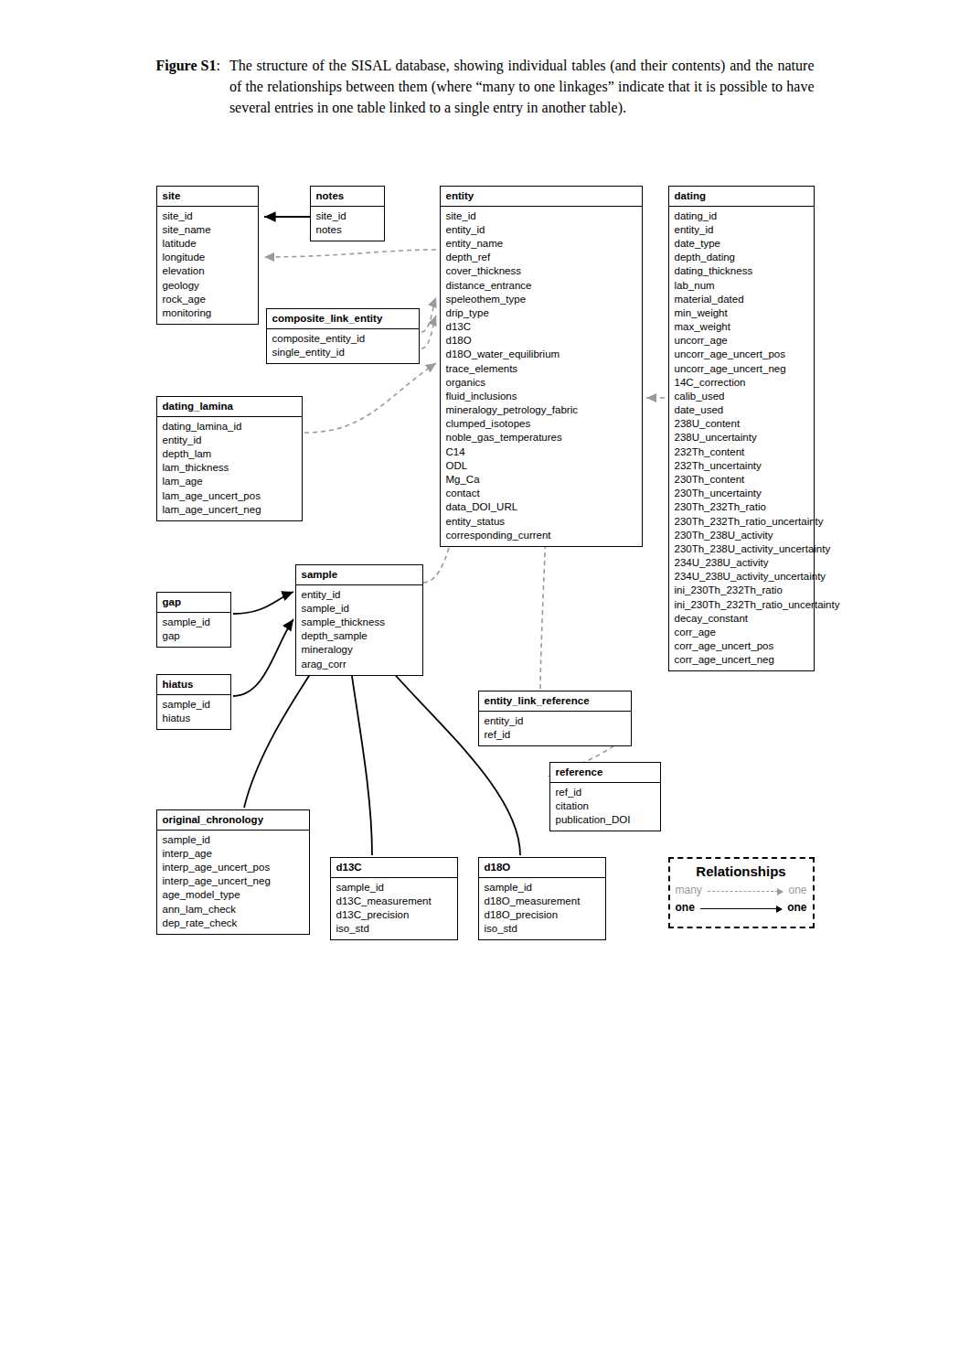Figure S1:
The structure of the SISAL database, showing individual tables (and their contents) and the nature of the relationships between them (where “many to one linkages” indicate that it is possible to have several entries in one table linked to a single entry in another table).
site
site_id
site_name
latitude
longitude
elevation
geology
rock_age
monitoring
notes
site_id
notes
entity
site_id
entity_id
entity_name
depth_ref
cover_thickness
distance_entrance
speleothem_type
drip_type
d13C
d18O
d18O_water_equilibrium
trace_elements
organics
fluid_inclusions
mineralogy_petrology_fabric
clumped_isotopes
noble_gas_temperatures
C14
ODL
Mg_Ca
contact
data_DOI_URL
entity_status
corresponding_current
dating
dating_id
entity_id
date_type
depth_dating
dating_thickness
lab_num
material_dated
min_weight
max_weight
uncorr_age
uncorr_age_uncert_pos
uncorr_age_uncert_neg
14C_correction
calib_used
date_used
238U_content
238U_uncertainty
232Th_content
232Th_uncertainty
230Th_content
230Th_uncertainty
230Th_232Th_ratio
230Th_232Th_ratio_uncertainty
230Th_238U_activity
230Th_238U_activity_uncertainty
234U_238U_activity
234U_238U_activity_uncertainty
ini_230Th_232Th_ratio
ini_230Th_232Th_ratio_uncertainty
decay_constant
corr_age
corr_age_uncert_pos
corr_age_uncert_neg
composite_link_entity
composite_entity_id
single_entity_id
dating_lamina
dating_lamina_id
entity_id
depth_lam
lam_thickness
lam_age
lam_age_uncert_pos
lam_age_uncert_neg
gap
sample_id
gap
hiatus
sample_id
hiatus
sample
entity_id
sample_id
sample_thickness
depth_sample
mineralogy
arag_corr
entity_link_reference
entity_id
ref_id
reference
ref_id
citation
publication_DOI
original_chronology
sample_id
interp_age
interp_age_uncert_pos
interp_age_uncert_neg
age_model_type
ann_lam_check
dep_rate_check
d13C
sample_id
d13C_measurement
d13C_precision
iso_std
d18O
sample_id
d18O_measurement
d18O_precision
iso_std
Relationships
many one
one one